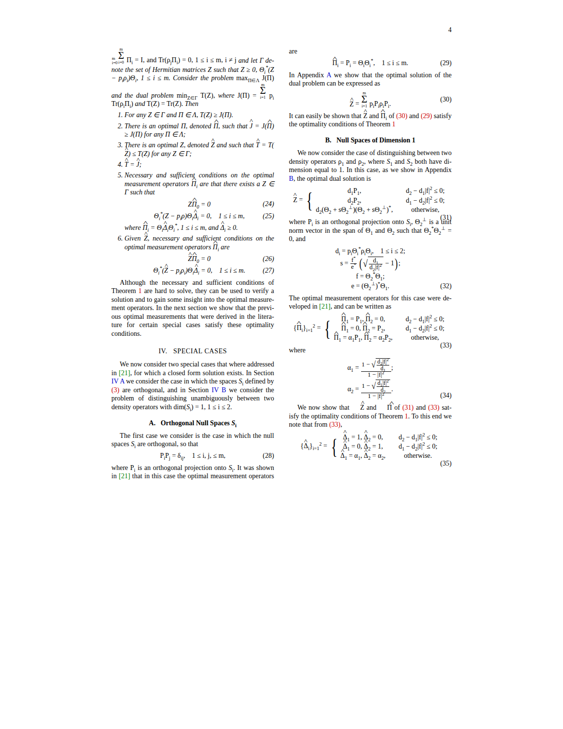4
mi=0 mΣi=0 Πi = I, and Tr(ρjΠi) = 0, 1 ≤ i ≤ m, i ≠ j and let Γ denote the set of Hermitian matrices Z such that Z ≥ 0, Θi*(Z − piρi)Θi, 1 ≤ i ≤ m. Consider the problem maxΠ∈Λ J(Π) and the dual problem minZ∈Γ T(Z), where J(Π) = mΣi=1 pi Tr(ρiΠi) and T(Z) = Tr(Z). Then
For any Z ∈ Γ and Π ∈ Λ, T(Z) ≥ J(Π).
There is an optimal Π, denoted Π, such that J = J(Π) ≥ J(Π) for any Π ∈ Λ;
There is an optimal Z, denoted Z and such that T = T(Z) ≤ T(Z) for any Z ∈ Γ;
T = J;
Necessary and sufficient conditions on the optimal measurement operators Πi are that there exists a Z ∈ Γ such that ZΠ0 = 0(24) Θi*(Z − piρ)ΘiΔi = 0, 1 ≤ i ≤ m,(25) where Πi = ΘiΔiΘi*, 1 ≤ i ≤ m, and Δi ≥ 0.
Given Z, necessary and sufficient conditions on the optimal measurement operators Πi are ZΠ0 = 0(26) Θi*(Z − piρi)ΘiΔi = 0, 1 ≤ i ≤ m.(27)
Although the necessary and sufficient conditions of Theorem 1 are hard to solve, they can be used to verify a solution and to gain some insight into the optimal measurement operators. In the next section we show that the previous optimal measurements that were derived in the literature for certain special cases satisfy these optimality conditions.
IV. Special Cases
We now consider two special cases that where addressed in [21], for which a closed form solution exists. In Section IV A we consider the case in which the spaces Si defined by (3) are orthogonal, and in Section IV B we consider the problem of distinguishing unambiguously between two density operators with dim(Si) = 1, 1 ≤ i ≤ 2.
A. Orthogonal Null Spaces Si
The first case we consider is the case in which the null spaces Si are orthogonal, so that
PiPj = δij, 1 ≤ i, j, ≤ m,(28)
where Pi is an orthogonal projection onto Si. It was shown in [21] that in this case the optimal measurement operators are
Πi = Pi = ΘiΘi*, 1 ≤ i ≤ m.(29)
In Appendix A we show that the optimal solution of the dual problem can be expressed as
Z = mΣi=1 piPiρiPi.(30)
It can easily be shown that Z and Πi of (30) and (29) satisfy the optimality conditions of Theorem 1
B. Null Spaces of Dimension 1
We now consider the case of distinguishing between two density operators ρ1 and ρ2, where S1 and S2 both have dimension equal to 1. In this case, as we show in Appendix B, the optimal dual solution is
Z = {
| d 1 P 1 , | d 2 − d 1 /f/ 2 ≤ 0; |
| d 2 P 2 , | d 1 − d 2 /f/ 2 ≤ 0; |
| d 2 (Θ 2 + sΘ 2 ⊥ )(Θ 2 + sΘ 2 ⊥ ) * , | otherwise, |
(31)
where Pi is an orthogonal projection onto Si, Θ2⊥ is a unit norm vector in the span of Θ1 and Θ2 such that Θ2*Θ2⊥ = 0, and
| d i = p i Θ i * ρ i Θ i , 1 ≤ i ≤ 2; |
| s = f * e * ( √ d 1 d 2 /f/ 2 − 1 ) ; |
| f = Θ 2 * Θ 1 ; |
| e = (Θ 2 ⊥ ) * Θ 1 . |
(32)
The optimal measurement operators for this case were developed in [21], and can be written as
{Πi}i=12 = {
| Π 1 = P 1 , Π 2 = 0, | d 2 − d 1 /f/ 2 ≤ 0; |
| Π 1 = 0, Π 2 = P 2 , | d 1 − d 2 /f/ 2 ≤ 0; |
| Π 1 = α 1 P 1 , Π 2 = α 2 P 2 , | otherwise, |
(33)
where
| α 1 = 1 − √ d 2 /f/ 2 d 1 1 − /f/ 2 ; |
| α 2 = 1 − √ d 1 /f/ 2 d 2 1 − /f/ 2 . |
(34)
We now show that Z and Π of (31) and (33) satisfy the optimality conditions of Theorem 1. To this end we note that from (33),
{Δi}i=12 = {
| Δ 1 = 1, Δ 2 = 0, | d 2 − d 1 /f/ 2 ≤ 0; |
| Δ 1 = 0, Δ 2 = 1, | d 1 − d 2 /f/ 2 ≤ 0; |
| Δ 1 = α 1 , Δ 2 = α 2 , | otherwise. |
(35)